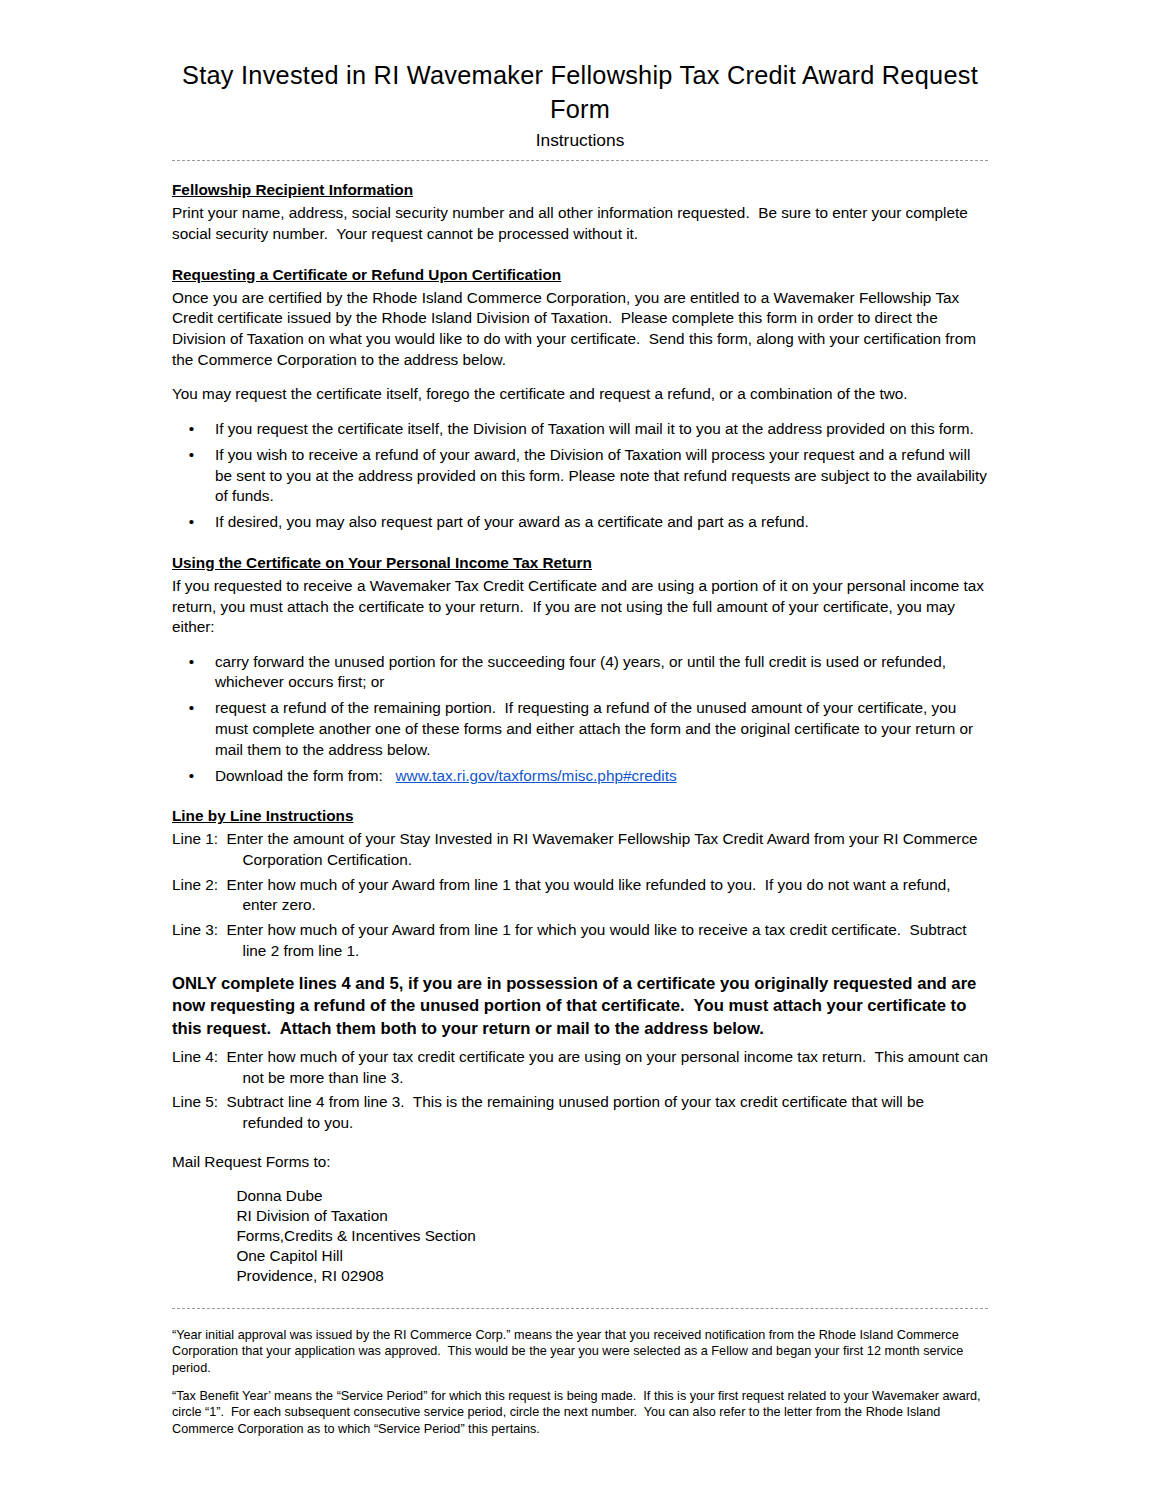Stay Invested in RI Wavemaker Fellowship Tax Credit Award Request Form
Instructions
Fellowship Recipient Information
Print your name, address, social security number and all other information requested. Be sure to enter your complete social security number. Your request cannot be processed without it.
Requesting a Certificate or Refund Upon Certification
Once you are certified by the Rhode Island Commerce Corporation, you are entitled to a Wavemaker Fellowship Tax Credit certificate issued by the Rhode Island Division of Taxation. Please complete this form in order to direct the Division of Taxation on what you would like to do with your certificate. Send this form, along with your certification from the Commerce Corporation to the address below.
You may request the certificate itself, forego the certificate and request a refund, or a combination of the two.
If you request the certificate itself, the Division of Taxation will mail it to you at the address provided on this form.
If you wish to receive a refund of your award, the Division of Taxation will process your request and a refund will be sent to you at the address provided on this form. Please note that refund requests are subject to the availability of funds.
If desired, you may also request part of your award as a certificate and part as a refund.
Using the Certificate on Your Personal Income Tax Return
If you requested to receive a Wavemaker Tax Credit Certificate and are using a portion of it on your personal income tax return, you must attach the certificate to your return. If you are not using the full amount of your certificate, you may either:
carry forward the unused portion for the succeeding four (4) years, or until the full credit is used or refunded, whichever occurs first; or
request a refund of the remaining portion. If requesting a refund of the unused amount of your certificate, you must complete another one of these forms and either attach the form and the original certificate to your return or mail them to the address below.
Download the form from: www.tax.ri.gov/taxforms/misc.php#credits
Line by Line Instructions
Line 1: Enter the amount of your Stay Invested in RI Wavemaker Fellowship Tax Credit Award from your RI Commerce Corporation Certification.
Line 2: Enter how much of your Award from line 1 that you would like refunded to you. If you do not want a refund, enter zero.
Line 3: Enter how much of your Award from line 1 for which you would like to receive a tax credit certificate. Subtract line 2 from line 1.
ONLY complete lines 4 and 5, if you are in possession of a certificate you originally requested and are now requesting a refund of the unused portion of that certificate. You must attach your certificate to this request. Attach them both to your return or mail to the address below.
Line 4: Enter how much of your tax credit certificate you are using on your personal income tax return. This amount can not be more than line 3.
Line 5: Subtract line 4 from line 3. This is the remaining unused portion of your tax credit certificate that will be refunded to you.
Mail Request Forms to:
Donna Dube
RI Division of Taxation
Forms,Credits & Incentives Section
One Capitol Hill
Providence, RI 02908
“Year initial approval was issued by the RI Commerce Corp.” means the year that you received notification from the Rhode Island Commerce Corporation that your application was approved. This would be the year you were selected as a Fellow and began your first 12 month service period.
“Tax Benefit Year’ means the “Service Period” for which this request is being made. If this is your first request related to your Wavemaker award, circle “1”. For each subsequent consecutive service period, circle the next number. You can also refer to the letter from the Rhode Island Commerce Corporation as to which “Service Period” this pertains.